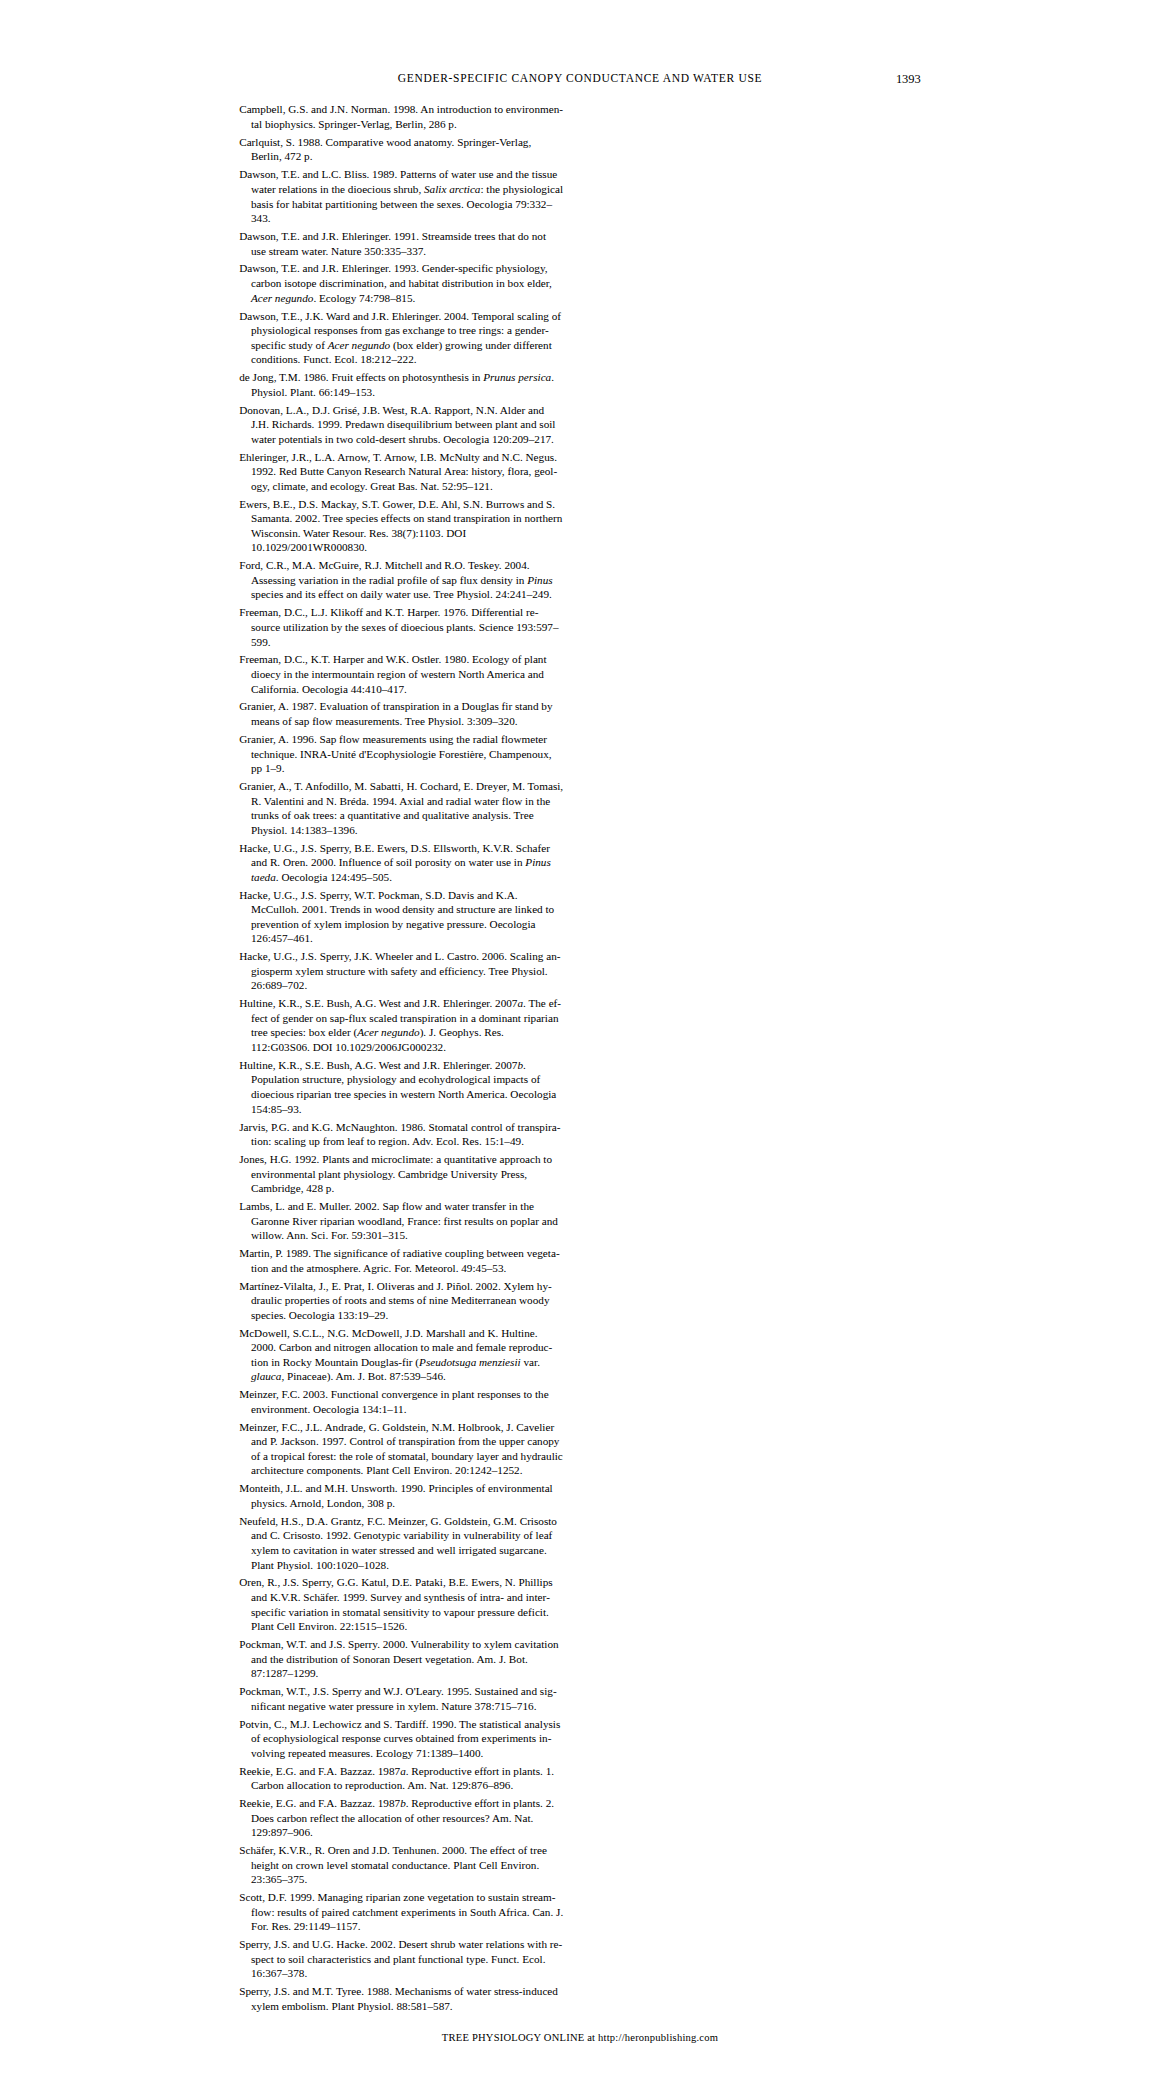Gender-specific canopy conductance and water use 1393
Campbell, G.S. and J.N. Norman. 1998. An introduction to environmental biophysics. Springer-Verlag, Berlin, 286 p.
Carlquist, S. 1988. Comparative wood anatomy. Springer-Verlag, Berlin, 472 p.
Dawson, T.E. and L.C. Bliss. 1989. Patterns of water use and the tissue water relations in the dioecious shrub, Salix arctica: the physiological basis for habitat partitioning between the sexes. Oecologia 79:332–343.
Dawson, T.E. and J.R. Ehleringer. 1991. Streamside trees that do not use stream water. Nature 350:335–337.
Dawson, T.E. and J.R. Ehleringer. 1993. Gender-specific physiology, carbon isotope discrimination, and habitat distribution in box elder, Acer negundo. Ecology 74:798–815.
Dawson, T.E., J.K. Ward and J.R. Ehleringer. 2004. Temporal scaling of physiological responses from gas exchange to tree rings: a gender-specific study of Acer negundo (box elder) growing under different conditions. Funct. Ecol. 18:212–222.
de Jong, T.M. 1986. Fruit effects on photosynthesis in Prunus persica. Physiol. Plant. 66:149–153.
Donovan, L.A., D.J. Grisé, J.B. West, R.A. Rapport, N.N. Alder and J.H. Richards. 1999. Predawn disequilibrium between plant and soil water potentials in two cold-desert shrubs. Oecologia 120:209–217.
Ehleringer, J.R., L.A. Arnow, T. Arnow, I.B. McNulty and N.C. Negus. 1992. Red Butte Canyon Research Natural Area: history, flora, geology, climate, and ecology. Great Bas. Nat. 52:95–121.
Ewers, B.E., D.S. Mackay, S.T. Gower, D.E. Ahl, S.N. Burrows and S. Samanta. 2002. Tree species effects on stand transpiration in northern Wisconsin. Water Resour. Res. 38(7):1103. DOI 10.1029/2001WR000830.
Ford, C.R., M.A. McGuire, R.J. Mitchell and R.O. Teskey. 2004. Assessing variation in the radial profile of sap flux density in Pinus species and its effect on daily water use. Tree Physiol. 24:241–249.
Freeman, D.C., L.J. Klikoff and K.T. Harper. 1976. Differential resource utilization by the sexes of dioecious plants. Science 193:597–599.
Freeman, D.C., K.T. Harper and W.K. Ostler. 1980. Ecology of plant dioecy in the intermountain region of western North America and California. Oecologia 44:410–417.
Granier, A. 1987. Evaluation of transpiration in a Douglas fir stand by means of sap flow measurements. Tree Physiol. 3:309–320.
Granier, A. 1996. Sap flow measurements using the radial flowmeter technique. INRA-Unité d'Ecophysiologie Forestière, Champenoux, pp 1–9.
Granier, A., T. Anfodillo, M. Sabatti, H. Cochard, E. Dreyer, M. Tomasi, R. Valentini and N. Bréda. 1994. Axial and radial water flow in the trunks of oak trees: a quantitative and qualitative analysis. Tree Physiol. 14:1383–1396.
Hacke, U.G., J.S. Sperry, B.E. Ewers, D.S. Ellsworth, K.V.R. Schafer and R. Oren. 2000. Influence of soil porosity on water use in Pinus taeda. Oecologia 124:495–505.
Hacke, U.G., J.S. Sperry, W.T. Pockman, S.D. Davis and K.A. McCulloh. 2001. Trends in wood density and structure are linked to prevention of xylem implosion by negative pressure. Oecologia 126:457–461.
Hacke, U.G., J.S. Sperry, J.K. Wheeler and L. Castro. 2006. Scaling angiosperm xylem structure with safety and efficiency. Tree Physiol. 26:689–702.
Hultine, K.R., S.E. Bush, A.G. West and J.R. Ehleringer. 2007a. The effect of gender on sap-flux scaled transpiration in a dominant riparian tree species: box elder (Acer negundo). J. Geophys. Res. 112:G03S06. DOI 10.1029/2006JG000232.
Hultine, K.R., S.E. Bush, A.G. West and J.R. Ehleringer. 2007b. Population structure, physiology and ecohydrological impacts of dioecious riparian tree species in western North America. Oecologia 154:85–93.
Jarvis, P.G. and K.G. McNaughton. 1986. Stomatal control of transpiration: scaling up from leaf to region. Adv. Ecol. Res. 15:1–49.
Jones, H.G. 1992. Plants and microclimate: a quantitative approach to environmental plant physiology. Cambridge University Press, Cambridge, 428 p.
Lambs, L. and E. Muller. 2002. Sap flow and water transfer in the Garonne River riparian woodland, France: first results on poplar and willow. Ann. Sci. For. 59:301–315.
Martin, P. 1989. The significance of radiative coupling between vegetation and the atmosphere. Agric. For. Meteorol. 49:45–53.
Martínez-Vilalta, J., E. Prat, I. Oliveras and J. Piñol. 2002. Xylem hydraulic properties of roots and stems of nine Mediterranean woody species. Oecologia 133:19–29.
McDowell, S.C.L., N.G. McDowell, J.D. Marshall and K. Hultine. 2000. Carbon and nitrogen allocation to male and female reproduction in Rocky Mountain Douglas-fir (Pseudotsuga menziesii var. glauca, Pinaceae). Am. J. Bot. 87:539–546.
Meinzer, F.C. 2003. Functional convergence in plant responses to the environment. Oecologia 134:1–11.
Meinzer, F.C., J.L. Andrade, G. Goldstein, N.M. Holbrook, J. Cavelier and P. Jackson. 1997. Control of transpiration from the upper canopy of a tropical forest: the role of stomatal, boundary layer and hydraulic architecture components. Plant Cell Environ. 20:1242–1252.
Monteith, J.L. and M.H. Unsworth. 1990. Principles of environmental physics. Arnold, London, 308 p.
Neufeld, H.S., D.A. Grantz, F.C. Meinzer, G. Goldstein, G.M. Crisosto and C. Crisosto. 1992. Genotypic variability in vulnerability of leaf xylem to cavitation in water stressed and well irrigated sugarcane. Plant Physiol. 100:1020–1028.
Oren, R., J.S. Sperry, G.G. Katul, D.E. Pataki, B.E. Ewers, N. Phillips and K.V.R. Schäfer. 1999. Survey and synthesis of intra- and interspecific variation in stomatal sensitivity to vapour pressure deficit. Plant Cell Environ. 22:1515–1526.
Pockman, W.T. and J.S. Sperry. 2000. Vulnerability to xylem cavitation and the distribution of Sonoran Desert vegetation. Am. J. Bot. 87:1287–1299.
Pockman, W.T., J.S. Sperry and W.J. O'Leary. 1995. Sustained and significant negative water pressure in xylem. Nature 378:715–716.
Potvin, C., M.J. Lechowicz and S. Tardiff. 1990. The statistical analysis of ecophysiological response curves obtained from experiments involving repeated measures. Ecology 71:1389–1400.
Reekie, E.G. and F.A. Bazzaz. 1987a. Reproductive effort in plants. 1. Carbon allocation to reproduction. Am. Nat. 129:876–896.
Reekie, E.G. and F.A. Bazzaz. 1987b. Reproductive effort in plants. 2. Does carbon reflect the allocation of other resources? Am. Nat. 129:897–906.
Schäfer, K.V.R., R. Oren and J.D. Tenhunen. 2000. The effect of tree height on crown level stomatal conductance. Plant Cell Environ. 23:365–375.
Scott, D.F. 1999. Managing riparian zone vegetation to sustain streamflow: results of paired catchment experiments in South Africa. Can. J. For. Res. 29:1149–1157.
Sperry, J.S. and U.G. Hacke. 2002. Desert shrub water relations with respect to soil characteristics and plant functional type. Funct. Ecol. 16:367–378.
Sperry, J.S. and M.T. Tyree. 1988. Mechanisms of water stress-induced xylem embolism. Plant Physiol. 88:581–587.
TREE PHYSIOLOGY ONLINE at http://heronpublishing.com